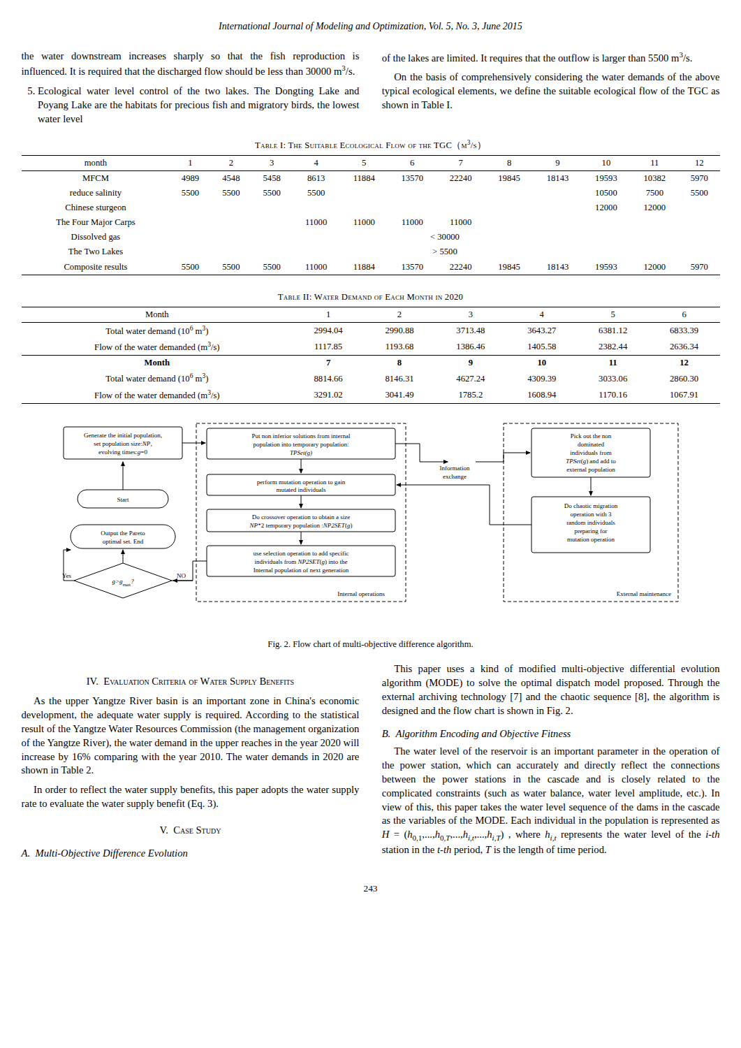International Journal of Modeling and Optimization, Vol. 5, No. 3, June 2015
the water downstream increases sharply so that the fish reproduction is influenced. It is required that the discharged flow should be less than 30000 m3/s.
Ecological water level control of the two lakes. The Dongting Lake and Poyang Lake are the habitats for precious fish and migratory birds, the lowest water level
of the lakes are limited. It requires that the outflow is larger than 5500 m3/s.
On the basis of comprehensively considering the water demands of the above typical ecological elements, we define the suitable ecological flow of the TGC as shown in Table I.
Table I: The Suitable Ecological Flow of the TGC（m 3 /s）
| month | 1 | 2 | 3 | 4 | 5 | 6 | 7 | 8 | 9 | 10 | 11 | 12 |
| --- | --- | --- | --- | --- | --- | --- | --- | --- | --- | --- | --- | --- |
| MFCM | 4989 | 4548 | 5458 | 8613 | 11884 | 13570 | 22240 | 19845 | 18143 | 19593 | 10382 | 5970 |
| reduce salinity | 5500 | 5500 | 5500 | 5500 | | | | | | 10500 | 7500 | 5500 |
| Chinese sturgeon | | | | | | | | | | 12000 | 12000 | |
| The Four Major Carps | | | | 11000 | 11000 | 11000 | 11000 | | | | | |
| Dissolved gas | < 30000 |
| The Two Lakes | > 5500 |
| Composite results | 5500 | 5500 | 5500 | 11000 | 11884 | 13570 | 22240 | 19845 | 18143 | 19593 | 12000 | 5970 |
Table II: Water Demand of Each Month in 2020
| Month | 1 | 2 | 3 | 4 | 5 | 6 |
| --- | --- | --- | --- | --- | --- | --- |
| Total water demand (10 6 m 3 ) | 2994.04 | 2990.88 | 3713.48 | 3643.27 | 6381.12 | 6833.39 |
| Flow of the water demanded (m 3 /s) | 1117.85 | 1193.68 | 1386.46 | 1405.58 | 2382.44 | 2636.34 |
| Month | 7 | 8 | 9 | 10 | 11 | 12 |
| Total water demand (10 6 m 3 ) | 8814.66 | 8146.31 | 4627.24 | 4309.39 | 3033.06 | 2860.30 |
| Flow of the water demanded (m 3 /s) | 3291.02 | 3041.49 | 1785.2 | 1608.94 | 1170.16 | 1067.91 |
Generate the initial population, set population size:NP, evolving times:g=0 Start Output the Pareto optimal set. End g>gmax? Yes NO Internal operations Put non inferior solutions from internal population into temporary population: TPSet(g) perform mutation operation to gain mutated individuals Do crossover operation to obtain a size NP*2 temporary population :NP2SET(g) use selection operation to add specific individuals from NP2SET(g) into the Internal population of next generation External maintenance Pick out the non dominated individuals from TPSet(g) and add to external population Do chaotic migration operation with 3 random individuals preparing for mutation operation Information exchange
Fig. 2. Flow chart of multi-objective difference algorithm.
IV. Evaluation Criteria of Water Supply Benefits
As the upper Yangtze River basin is an important zone in China's economic development, the adequate water supply is required. According to the statistical result of the Yangtze Water Resources Commission (the management organization of the Yangtze River), the water demand in the upper reaches in the year 2020 will increase by 16% comparing with the year 2010. The water demands in 2020 are shown in Table 2.
In order to reflect the water supply benefits, this paper adopts the water supply rate to evaluate the water supply benefit (Eq. 3).
V. Case Study
A. Multi-Objective Difference Evolution
This paper uses a kind of modified multi-objective differential evolution algorithm (MODE) to solve the optimal dispatch model proposed. Through the external archiving technology [7] and the chaotic sequence [8], the algorithm is designed and the flow chart is shown in Fig. 2.
B. Algorithm Encoding and Objective Fitness
The water level of the reservoir is an important parameter in the operation of the power station, which can accurately and directly reflect the connections between the power stations in the cascade and is closely related to the complicated constraints (such as water balance, water level amplitude, etc.). In view of this, this paper takes the water level sequence of the dams in the cascade as the variables of the MODE. Each individual in the population is represented as H = (h0,1,...,h0,T,...,hi,t,...,hi,T) , where hi,t represents the water level of the i-th station in the t-th period, T is the length of time period.
243